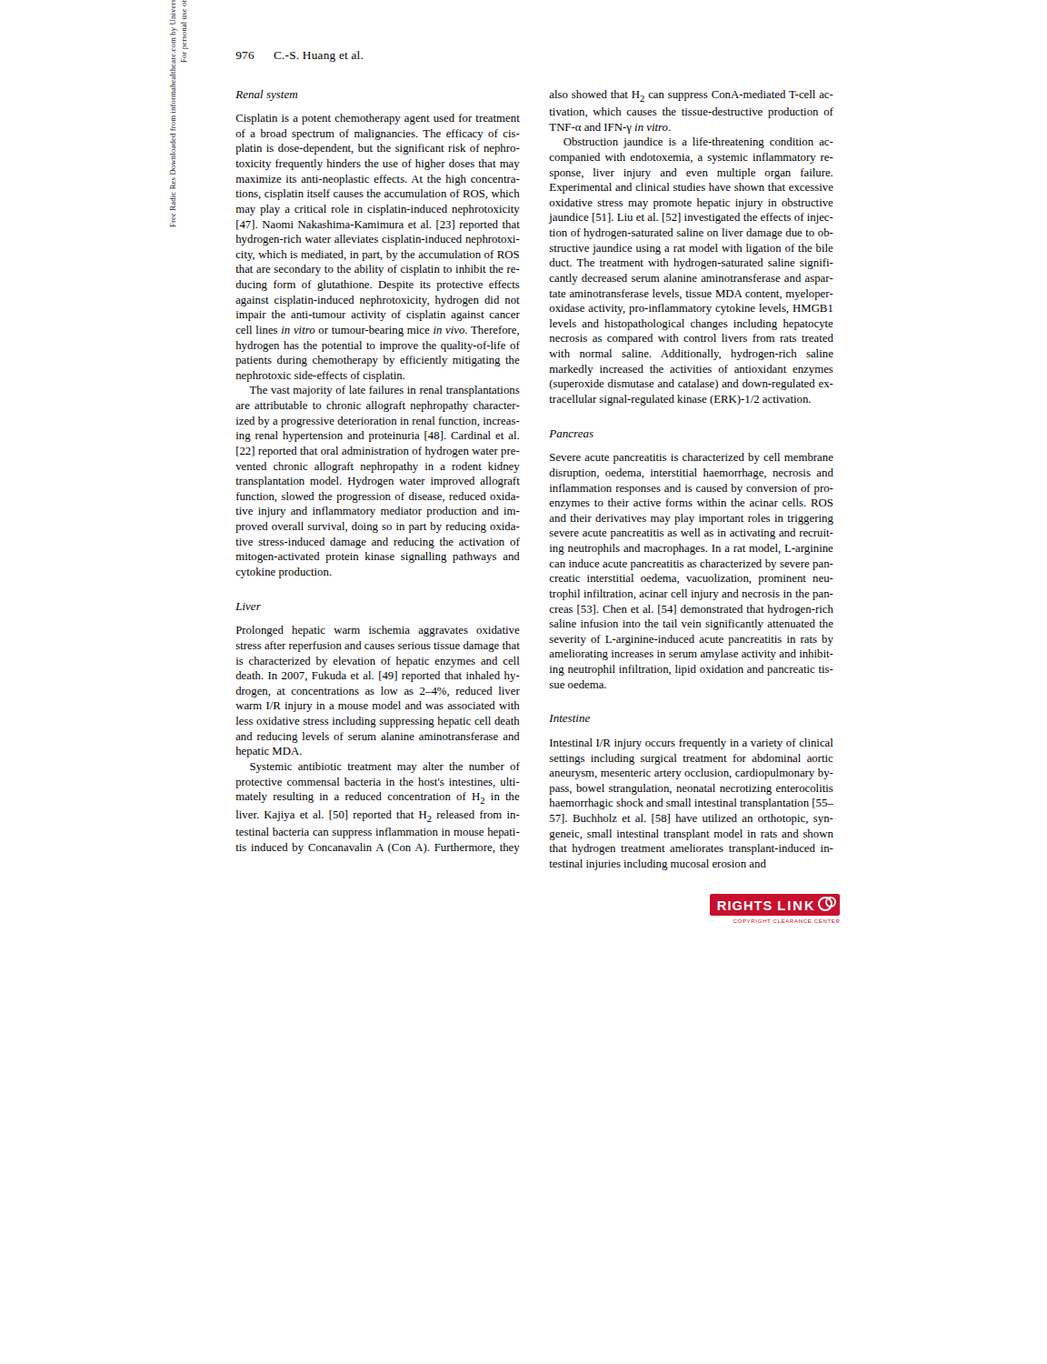Free Radic Res Downloaded from informahealthcare.com by University of Chicago Library on 09/16/10 For personal use only.
976 C.-S. Huang et al.
Renal system
Cisplatin is a potent chemotherapy agent used for treatment of a broad spectrum of malignancies. The efficacy of cisplatin is dose-dependent, but the significant risk of nephrotoxicity frequently hinders the use of higher doses that may maximize its anti-neoplastic effects. At the high concentrations, cisplatin itself causes the accumulation of ROS, which may play a critical role in cisplatin-induced nephrotoxicity [47]. Naomi Nakashima-Kamimura et al. [23] reported that hydrogen-rich water alleviates cisplatin-induced nephrotoxicity, which is mediated, in part, by the accumulation of ROS that are secondary to the ability of cisplatin to inhibit the reducing form of glutathione. Despite its protective effects against cisplatin-induced nephrotoxicity, hydrogen did not impair the anti-tumour activity of cisplatin against cancer cell lines in vitro or tumour-bearing mice in vivo. Therefore, hydrogen has the potential to improve the quality-of-life of patients during chemotherapy by efficiently mitigating the nephrotoxic side-effects of cisplatin.
The vast majority of late failures in renal transplantations are attributable to chronic allograft nephropathy characterized by a progressive deterioration in renal function, increasing renal hypertension and proteinuria [48]. Cardinal et al. [22] reported that oral administration of hydrogen water prevented chronic allograft nephropathy in a rodent kidney transplantation model. Hydrogen water improved allograft function, slowed the progression of disease, reduced oxidative injury and inflammatory mediator production and improved overall survival, doing so in part by reducing oxidative stress-induced damage and reducing the activation of mitogen-activated protein kinase signalling pathways and cytokine production.
Liver
Prolonged hepatic warm ischemia aggravates oxidative stress after reperfusion and causes serious tissue damage that is characterized by elevation of hepatic enzymes and cell death. In 2007, Fukuda et al. [49] reported that inhaled hydrogen, at concentrations as low as 2–4%, reduced liver warm I/R injury in a mouse model and was associated with less oxidative stress including suppressing hepatic cell death and reducing levels of serum alanine aminotransferase and hepatic MDA.
Systemic antibiotic treatment may alter the number of protective commensal bacteria in the host's intestines, ultimately resulting in a reduced concentration of H2 in the liver. Kajiya et al. [50] reported that H2 released from intestinal bacteria can suppress inflammation in mouse hepatitis induced by Concanavalin A (Con A). Furthermore, they also showed that H2 can suppress ConA-mediated T-cell activation, which causes the tissue-destructive production of TNF-α and IFN-γ in vitro.
Obstruction jaundice is a life-threatening condition accompanied with endotoxemia, a systemic inflammatory response, liver injury and even multiple organ failure. Experimental and clinical studies have shown that excessive oxidative stress may promote hepatic injury in obstructive jaundice [51]. Liu et al. [52] investigated the effects of injection of hydrogen-saturated saline on liver damage due to obstructive jaundice using a rat model with ligation of the bile duct. The treatment with hydrogen-saturated saline significantly decreased serum alanine aminotransferase and aspartate aminotransferase levels, tissue MDA content, myeloperoxidase activity, pro-inflammatory cytokine levels, HMGB1 levels and histopathological changes including hepatocyte necrosis as compared with control livers from rats treated with normal saline. Additionally, hydrogen-rich saline markedly increased the activities of antioxidant enzymes (superoxide dismutase and catalase) and down-regulated extracellular signal-regulated kinase (ERK)-1/2 activation.
Pancreas
Severe acute pancreatitis is characterized by cell membrane disruption, oedema, interstitial haemorrhage, necrosis and inflammation responses and is caused by conversion of pro-enzymes to their active forms within the acinar cells. ROS and their derivatives may play important roles in triggering severe acute pancreatitis as well as in activating and recruiting neutrophils and macrophages. In a rat model, L-arginine can induce acute pancreatitis as characterized by severe pancreatic interstitial oedema, vacuolization, prominent neutrophil infiltration, acinar cell injury and necrosis in the pancreas [53]. Chen et al. [54] demonstrated that hydrogen-rich saline infusion into the tail vein significantly attenuated the severity of L-arginine-induced acute pancreatitis in rats by ameliorating increases in serum amylase activity and inhibiting neutrophil infiltration, lipid oxidation and pancreatic tissue oedema.
Intestine
Intestinal I/R injury occurs frequently in a variety of clinical settings including surgical treatment for abdominal aortic aneurysm, mesenteric artery occlusion, cardiopulmonary bypass, bowel strangulation, neonatal necrotizing enterocolitis haemorrhagic shock and small intestinal transplantation [55–57]. Buchholz et al. [58] have utilized an orthotopic, syngeneic, small intestinal transplant model in rats and shown that hydrogen treatment ameliorates transplant-induced intestinal injuries including mucosal erosion and
RIGHTS LINK Copyright Clearance Center